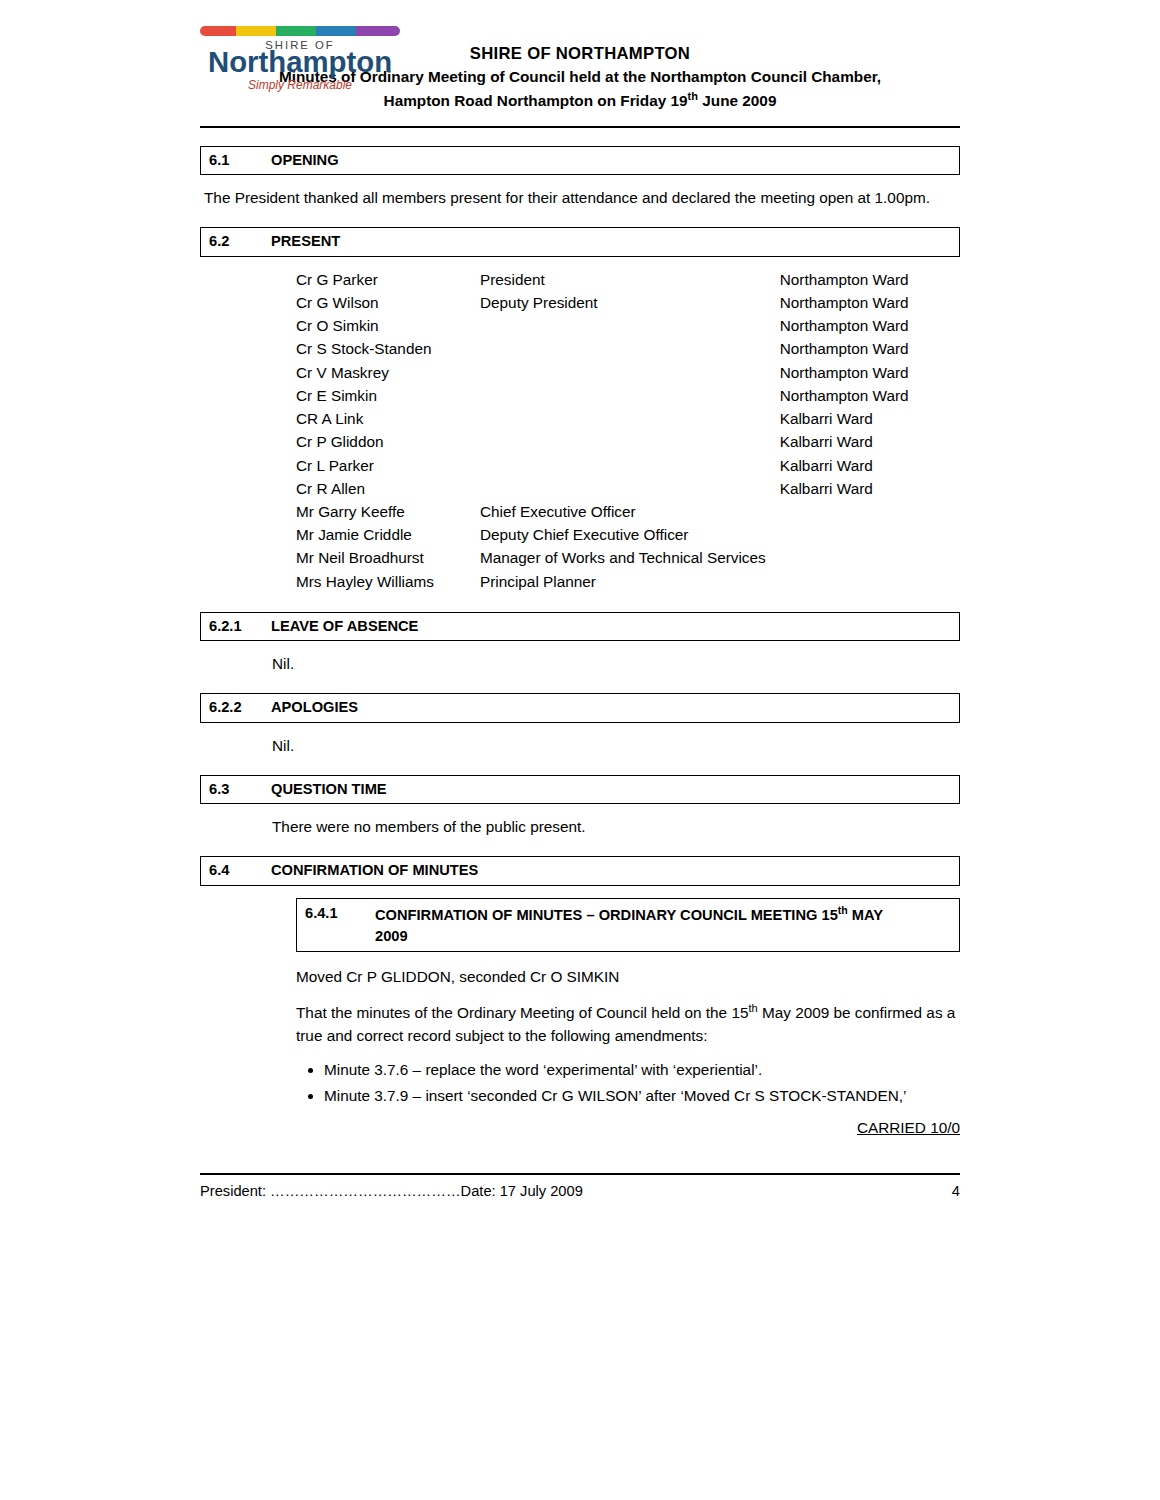SHIRE OF Northampton Simply Remarkable
SHIRE OF NORTHAMPTON
Minutes of Ordinary Meeting of Council held at the Northampton Council Chamber,
Hampton Road Northampton on Friday 19th June 2009
6.1 OPENING
The President thanked all members present for their attendance and declared the meeting open at 1.00pm.
6.2 PRESENT
| Cr G Parker | President | Northampton Ward |
| Cr G Wilson | Deputy President | Northampton Ward |
| Cr O Simkin | | Northampton Ward |
| Cr S Stock-Standen | | Northampton Ward |
| Cr V Maskrey | | Northampton Ward |
| Cr E Simkin | | Northampton Ward |
| CR A Link | | Kalbarri Ward |
| Cr P Gliddon | | Kalbarri Ward |
| Cr L Parker | | Kalbarri Ward |
| Cr R Allen | | Kalbarri Ward |
| Mr Garry Keeffe | Chief Executive Officer | |
| Mr Jamie Criddle | Deputy Chief Executive Officer | |
| Mr Neil Broadhurst | Manager of Works and Technical Services | |
| Mrs Hayley Williams | Principal Planner | |
6.2.1 LEAVE OF ABSENCE
Nil.
6.2.2 APOLOGIES
Nil.
6.3 QUESTION TIME
There were no members of the public present.
6.4 CONFIRMATION OF MINUTES
6.4.1 CONFIRMATION OF MINUTES – ORDINARY COUNCIL MEETING 15th MAY 2009
Moved Cr P GLIDDON, seconded Cr O SIMKIN
That the minutes of the Ordinary Meeting of Council held on the 15th May 2009 be confirmed as a true and correct record subject to the following amendments:
Minute 3.7.6 – replace the word ‘experimental’ with ‘experiential’.
Minute 3.7.9 – insert ‘seconded Cr G WILSON’ after ‘Moved Cr S STOCK-STANDEN,’
CARRIED 10/0
President: …………………………………Date: 17 July 2009 4